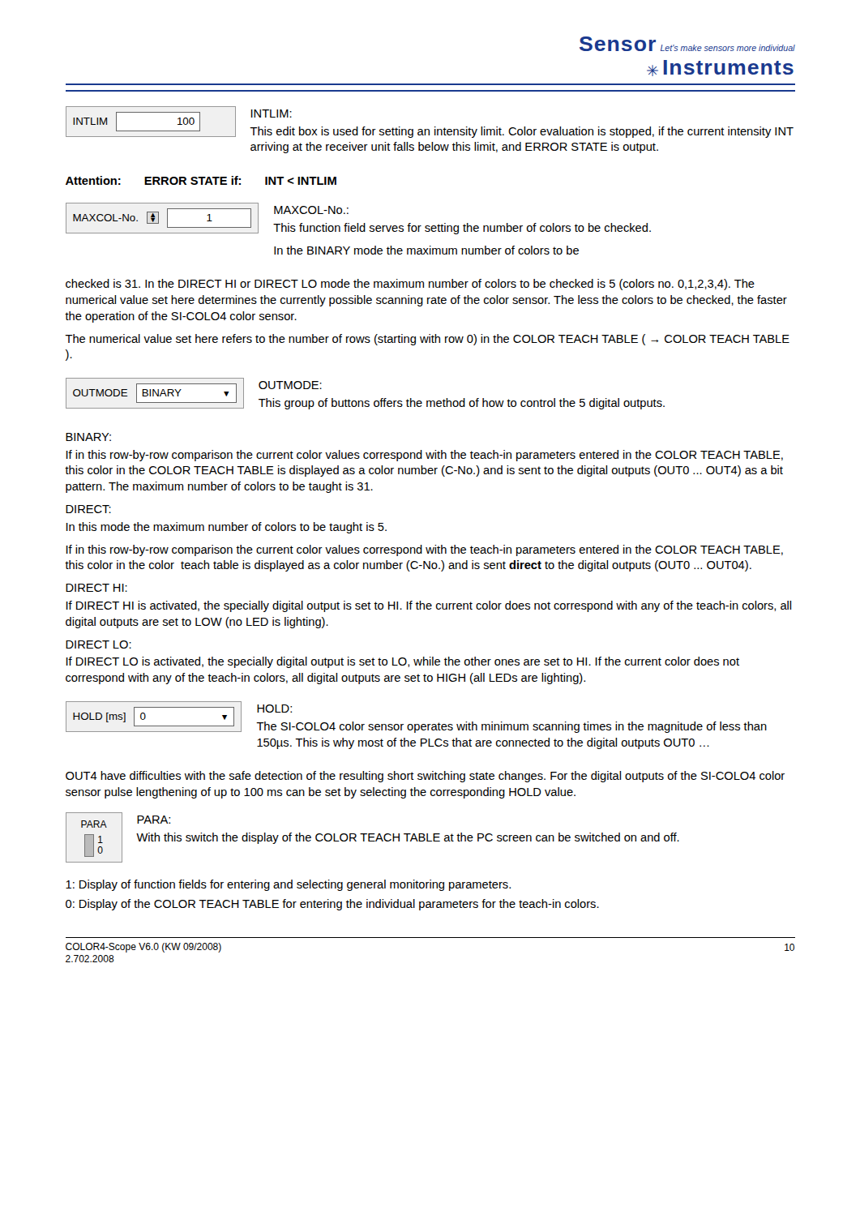Sensor Let's make sensors more individual
✳ Instruments
INTLIM 100
INTLIM:
This edit box is used for setting an intensity limit. Color evaluation is stopped, if the current intensity INT arriving at the receiver unit falls below this limit, and ERROR STATE is output.
Attention: ERROR STATE if: INT < INTLIM
MAXCOL-No. ▲
▼ 1
MAXCOL-No.:
This function field serves for setting the number of colors to be checked.
In the BINARY mode the maximum number of colors to be
checked is 31. In the DIRECT HI or DIRECT LO mode the maximum number of colors to be checked is 5 (colors no. 0,1,2,3,4). The numerical value set here determines the currently possible scanning rate of the color sensor. The less the colors to be checked, the faster the operation of the SI-COLO4 color sensor.
The numerical value set here refers to the number of rows (starting with row 0) in the COLOR TEACH TABLE ( → COLOR TEACH TABLE ).
OUTMODE BINARY▼
OUTMODE:
This group of buttons offers the method of how to control the 5 digital outputs.
BINARY:
If in this row-by-row comparison the current color values correspond with the teach-in parameters entered in the COLOR TEACH TABLE, this color in the COLOR TEACH TABLE is displayed as a color number (C-No.) and is sent to the digital outputs (OUT0 ... OUT4) as a bit pattern. The maximum number of colors to be taught is 31.
DIRECT:
In this mode the maximum number of colors to be taught is 5.
If in this row-by-row comparison the current color values correspond with the teach-in parameters entered in the COLOR TEACH TABLE, this color in the color teach table is displayed as a color number (C-No.) and is sent direct to the digital outputs (OUT0 ... OUT04).
DIRECT HI:
If DIRECT HI is activated, the specially digital output is set to HI. If the current color does not correspond with any of the teach-in colors, all digital outputs are set to LOW (no LED is lighting).
DIRECT LO:
If DIRECT LO is activated, the specially digital output is set to LO, while the other ones are set to HI. If the current color does not correspond with any of the teach-in colors, all digital outputs are set to HIGH (all LEDs are lighting).
HOLD [ms] 0▼
HOLD:
The SI-COLO4 color sensor operates with minimum scanning times in the magnitude of less than 150µs. This is why most of the PLCs that are connected to the digital outputs OUT0 …
OUT4 have difficulties with the safe detection of the resulting short switching state changes. For the digital outputs of the SI-COLO4 color sensor pulse lengthening of up to 100 ms can be set by selecting the corresponding HOLD value.
PARA
1
0
PARA:
With this switch the display of the COLOR TEACH TABLE at the PC screen can be switched on and off.
1: Display of function fields for entering and selecting general monitoring parameters.
0: Display of the COLOR TEACH TABLE for entering the individual parameters for the teach-in colors.
COLOR4-Scope V6.0 (KW 09/2008)
2.702.2008
10